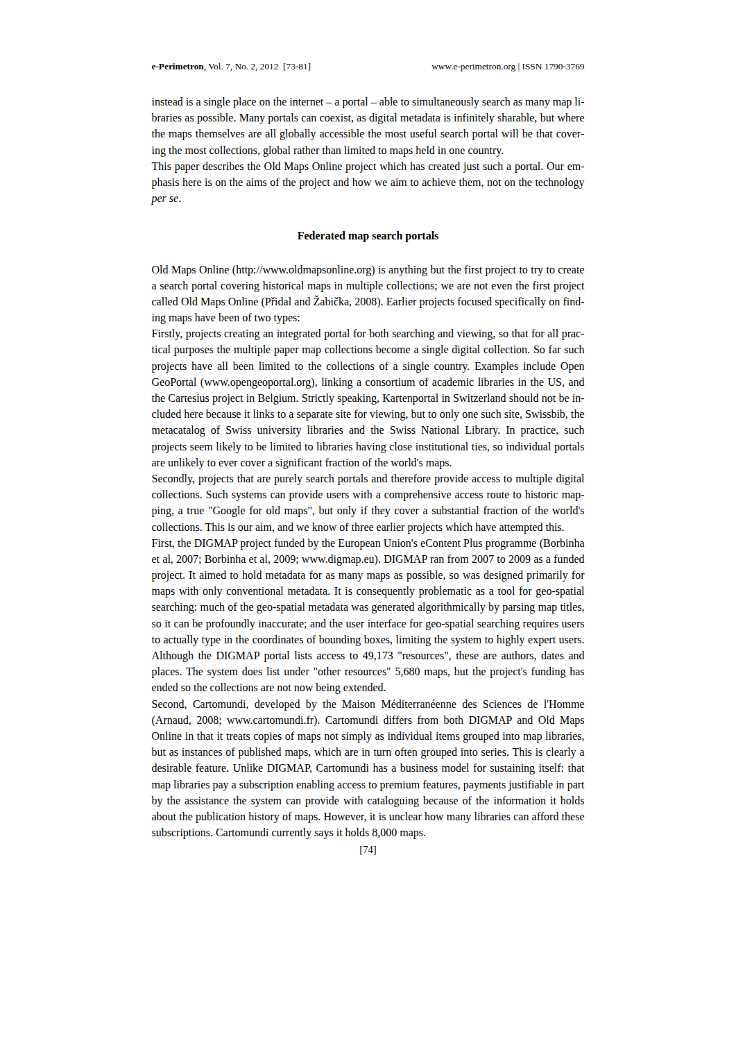e-Perimetron, Vol. 7, No. 2, 2012 [73-81]
www.e-perimetron.org | ISSN 1790-3769
instead is a single place on the internet – a portal – able to simultaneously search as many map libraries as possible. Many portals can coexist, as digital metadata is infinitely sharable, but where the maps themselves are all globally accessible the most useful search portal will be that covering the most collections, global rather than limited to maps held in one country.
This paper describes the Old Maps Online project which has created just such a portal. Our emphasis here is on the aims of the project and how we aim to achieve them, not on the technology per se.
Federated map search portals
Old Maps Online (http://www.oldmapsonline.org) is anything but the first project to try to create a search portal covering historical maps in multiple collections; we are not even the first project called Old Maps Online (Přidal and Žabička, 2008). Earlier projects focused specifically on finding maps have been of two types:
Firstly, projects creating an integrated portal for both searching and viewing, so that for all practical purposes the multiple paper map collections become a single digital collection. So far such projects have all been limited to the collections of a single country. Examples include Open GeoPortal (www.opengeoportal.org), linking a consortium of academic libraries in the US, and the Cartesius project in Belgium. Strictly speaking, Kartenportal in Switzerland should not be included here because it links to a separate site for viewing, but to only one such site, Swissbib, the metacatalog of Swiss university libraries and the Swiss National Library. In practice, such projects seem likely to be limited to libraries having close institutional ties, so individual portals are unlikely to ever cover a significant fraction of the world's maps.
Secondly, projects that are purely search portals and therefore provide access to multiple digital collections. Such systems can provide users with a comprehensive access route to historic mapping, a true "Google for old maps", but only if they cover a substantial fraction of the world's collections. This is our aim, and we know of three earlier projects which have attempted this.
First, the DIGMAP project funded by the European Union's eContent Plus programme (Borbinha et al, 2007; Borbinha et al, 2009; www.digmap.eu). DIGMAP ran from 2007 to 2009 as a funded project. It aimed to hold metadata for as many maps as possible, so was designed primarily for maps with only conventional metadata. It is consequently problematic as a tool for geo-spatial searching: much of the geo-spatial metadata was generated algorithmically by parsing map titles, so it can be profoundly inaccurate; and the user interface for geo-spatial searching requires users to actually type in the coordinates of bounding boxes, limiting the system to highly expert users. Although the DIGMAP portal lists access to 49,173 "resources", these are authors, dates and places. The system does list under "other resources" 5,680 maps, but the project's funding has ended so the collections are not now being extended.
Second, Cartomundi, developed by the Maison Méditerranéenne des Sciences de l'Homme (Arnaud, 2008; www.cartomundi.fr). Cartomundi differs from both DIGMAP and Old Maps Online in that it treats copies of maps not simply as individual items grouped into map libraries, but as instances of published maps, which are in turn often grouped into series. This is clearly a desirable feature. Unlike DIGMAP, Cartomundi has a business model for sustaining itself: that map libraries pay a subscription enabling access to premium features, payments justifiable in part by the assistance the system can provide with cataloguing because of the information it holds about the publication history of maps. However, it is unclear how many libraries can afford these subscriptions. Cartomundi currently says it holds 8,000 maps.
[74]